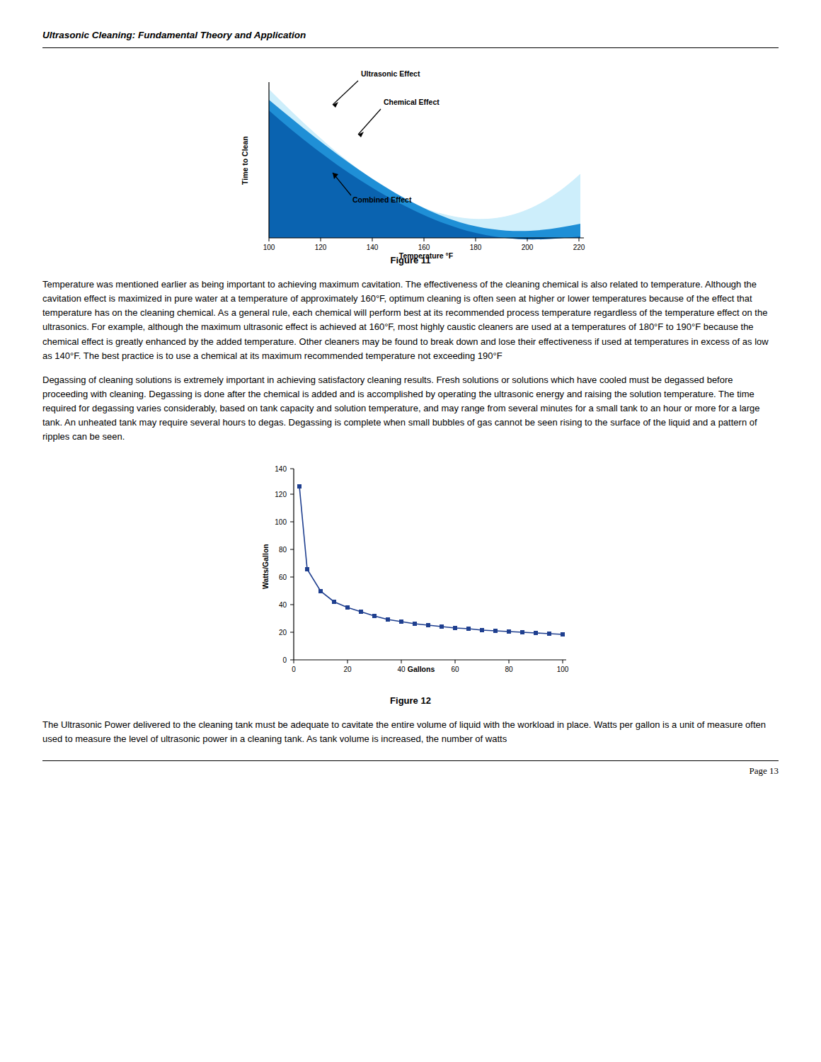Ultrasonic Cleaning: Fundamental Theory and Application
100 120 140 160 180 200 220 Temperature °F Time to Clean Ultrasonic Effect Chemical Effect Combined Effect
Figure 11
Temperature was mentioned earlier as being important to achieving maximum cavitation. The effectiveness of the cleaning chemical is also related to temperature. Although the cavitation effect is maximized in pure water at a temperature of approximately 160°F, optimum cleaning is often seen at higher or lower temperatures because of the effect that temperature has on the cleaning chemical. As a general rule, each chemical will perform best at its recommended process temperature regardless of the temperature effect on the ultrasonics. For example, although the maximum ultrasonic effect is achieved at 160°F, most highly caustic cleaners are used at a temperatures of 180°F to 190°F because the chemical effect is greatly enhanced by the added temperature. Other cleaners may be found to break down and lose their effectiveness if used at temperatures in excess of as low as 140°F. The best practice is to use a chemical at its maximum recommended temperature not exceeding 190°F
Degassing of cleaning solutions is extremely important in achieving satisfactory cleaning results. Fresh solutions or solutions which have cooled must be degassed before proceeding with cleaning. Degassing is done after the chemical is added and is accomplished by operating the ultrasonic energy and raising the solution temperature. The time required for degassing varies considerably, based on tank capacity and solution temperature, and may range from several minutes for a small tank to an hour or more for a large tank. An unheated tank may require several hours to degas. Degassing is complete when small bubbles of gas cannot be seen rising to the surface of the liquid and a pattern of ripples can be seen.
0 20 40 60 80 100 120 140 0 20 40 60 80 100 Gallons Watts/Gallon
Figure 12
The Ultrasonic Power delivered to the cleaning tank must be adequate to cavitate the entire volume of liquid with the workload in place. Watts per gallon is a unit of measure often used to measure the level of ultrasonic power in a cleaning tank. As tank volume is increased, the number of watts
Page 13